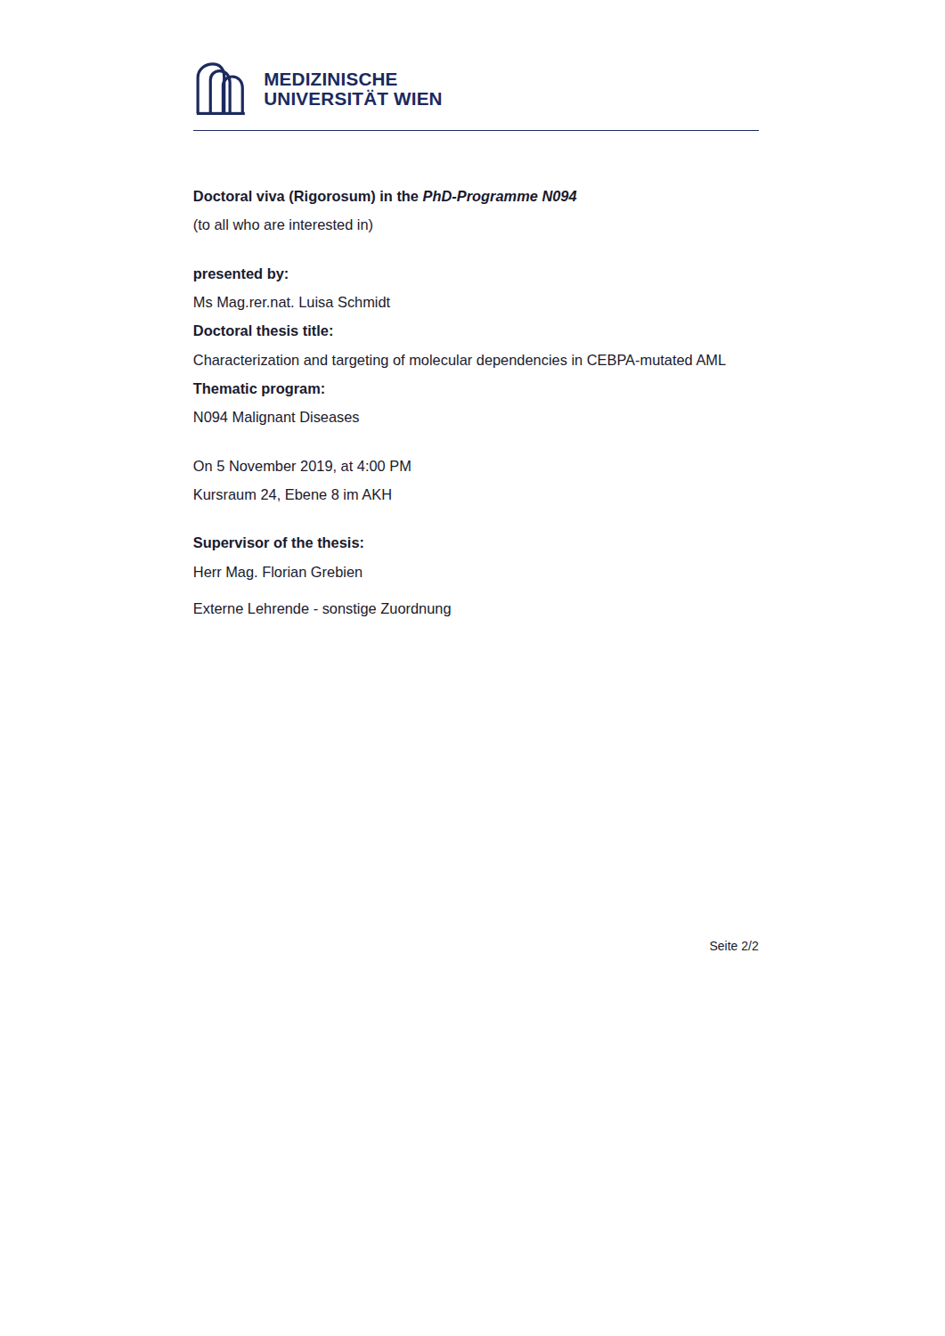MEDIZINISCHE
UNIVERSITÄT WIEN
Doctoral viva (Rigorosum) in the PhD-Programme N094
(to all who are interested in)
presented by:
Ms Mag.rer.nat. Luisa Schmidt
Doctoral thesis title:
Characterization and targeting of molecular dependencies in CEBPA-mutated AML
Thematic program:
N094 Malignant Diseases
On 5 November 2019, at 4:00 PM
Kursraum 24, Ebene 8 im AKH
Supervisor of the thesis:
Herr Mag. Florian Grebien
Externe Lehrende - sonstige Zuordnung
Seite 2/2